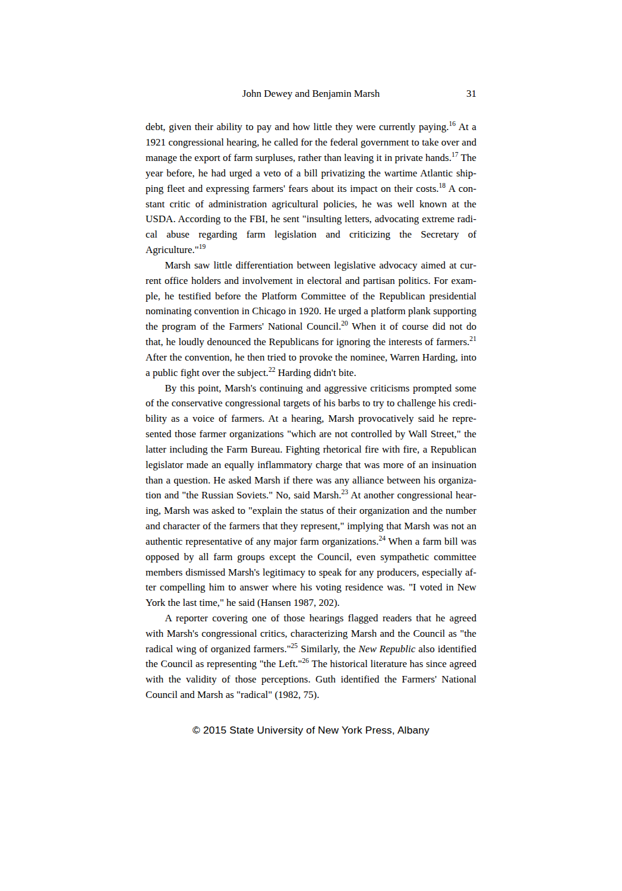John Dewey and Benjamin Marsh 31
debt, given their ability to pay and how little they were currently paying.16 At a 1921 congressional hearing, he called for the federal government to take over and manage the export of farm surpluses, rather than leaving it in private hands.17 The year before, he had urged a veto of a bill privatizing the wartime Atlantic shipping fleet and expressing farmers' fears about its impact on their costs.18 A constant critic of administration agricultural policies, he was well known at the USDA. According to the FBI, he sent "insulting letters, advocating extreme radical abuse regarding farm legislation and criticizing the Secretary of Agriculture."19
Marsh saw little differentiation between legislative advocacy aimed at current office holders and involvement in electoral and partisan politics. For example, he testified before the Platform Committee of the Republican presidential nominating convention in Chicago in 1920. He urged a platform plank supporting the program of the Farmers' National Council.20 When it of course did not do that, he loudly denounced the Republicans for ignoring the interests of farmers.21 After the convention, he then tried to provoke the nominee, Warren Harding, into a public fight over the subject.22 Harding didn't bite.
By this point, Marsh's continuing and aggressive criticisms prompted some of the conservative congressional targets of his barbs to try to challenge his credibility as a voice of farmers. At a hearing, Marsh provocatively said he represented those farmer organizations "which are not controlled by Wall Street," the latter including the Farm Bureau. Fighting rhetorical fire with fire, a Republican legislator made an equally inflammatory charge that was more of an insinuation than a question. He asked Marsh if there was any alliance between his organization and "the Russian Soviets." No, said Marsh.23 At another congressional hearing, Marsh was asked to "explain the status of their organization and the number and character of the farmers that they represent," implying that Marsh was not an authentic representative of any major farm organizations.24 When a farm bill was opposed by all farm groups except the Council, even sympathetic committee members dismissed Marsh's legitimacy to speak for any producers, especially after compelling him to answer where his voting residence was. "I voted in New York the last time," he said (Hansen 1987, 202).
A reporter covering one of those hearings flagged readers that he agreed with Marsh's congressional critics, characterizing Marsh and the Council as "the radical wing of organized farmers."25 Similarly, the New Republic also identified the Council as representing "the Left."26 The historical literature has since agreed with the validity of those perceptions. Guth identified the Farmers' National Council and Marsh as "radical" (1982, 75).
© 2015 State University of New York Press, Albany